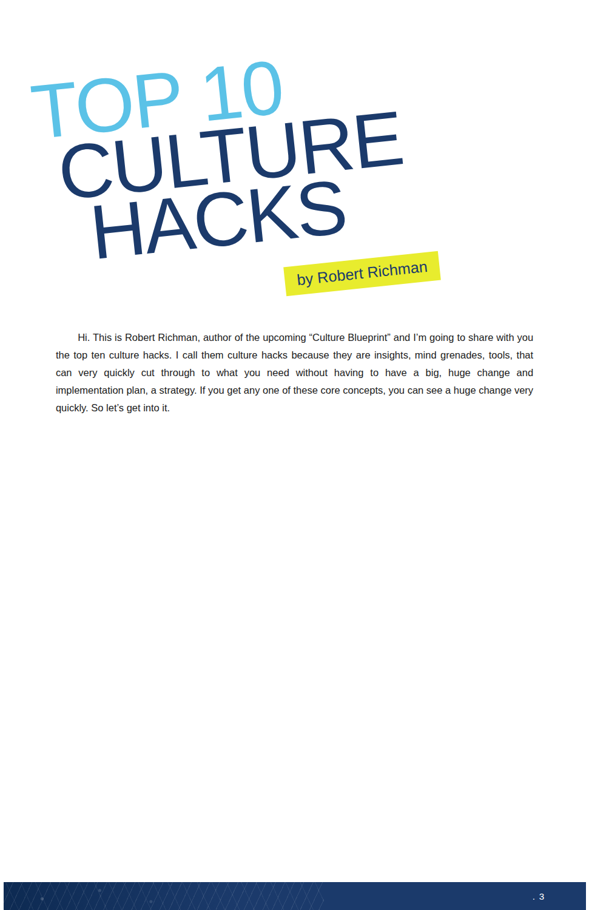TOP 10 CULTURE HACKS
by Robert Richman
Hi. This is Robert Richman, author of the upcoming “Culture Blueprint” and I’m going to share with you the top ten culture hacks. I call them culture hacks because they are insights, mind grenades, tools, that can very quickly cut through to what you need without having to have a big, huge change and implementation plan, a strategy. If you get any one of these core concepts, you can see a huge change very quickly. So let’s get into it.
. 3